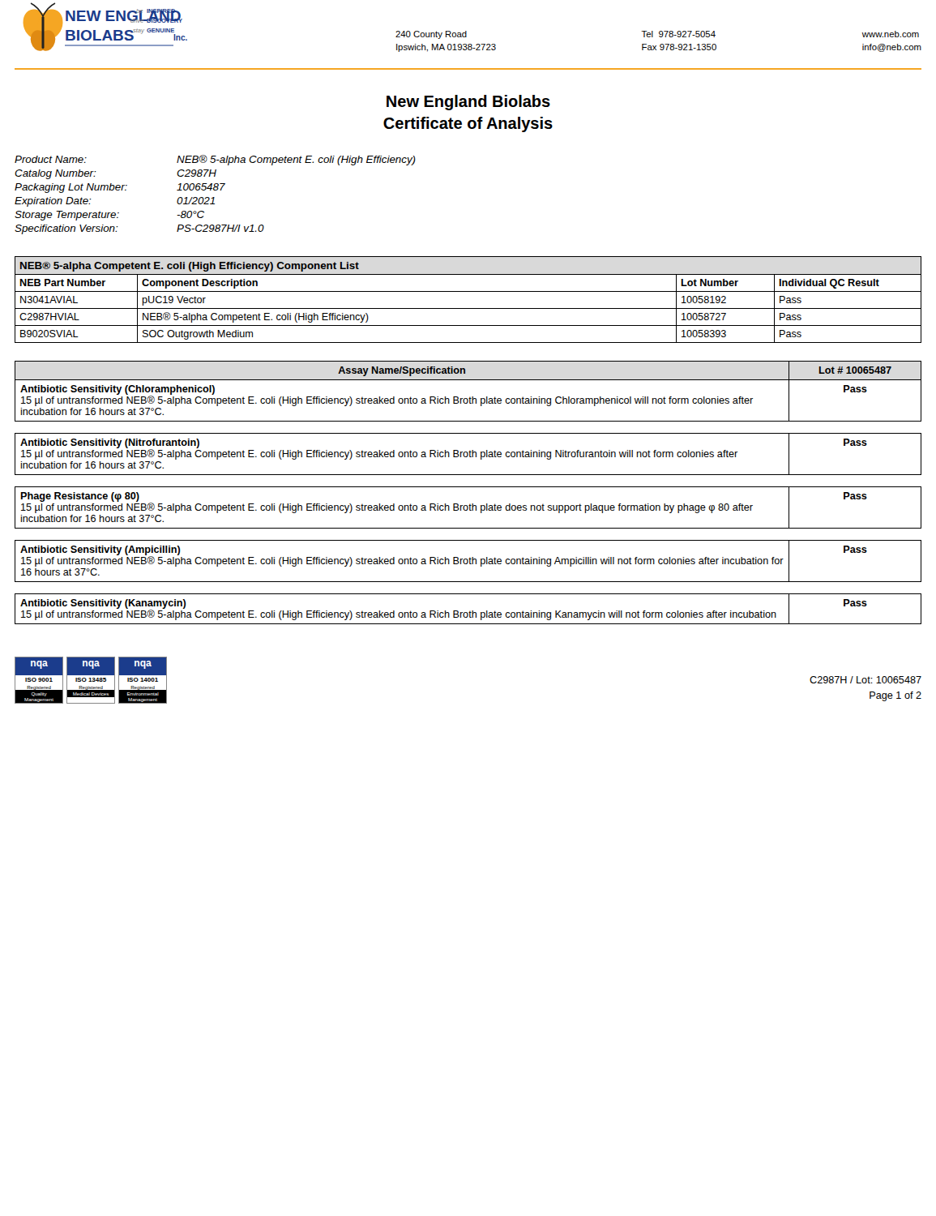NEW ENGLAND BIOLABS Inc. be INSPIRED drive DISCOVERY stay GENUINE
240 County Road
Ipswich, MA 01938-2723
Tel 978-927-5054
Fax 978-921-1350
www.neb.com
info@neb.com
New England Biolabs
Certificate of Analysis
| Product Name: | NEB® 5-alpha Competent E. coli (High Efficiency) |
| Catalog Number: | C2987H |
| Packaging Lot Number: | 10065487 |
| Expiration Date: | 01/2021 |
| Storage Temperature: | -80°C |
| Specification Version: | PS-C2987H/I v1.0 |
| NEB® 5-alpha Competent E. coli (High Efficiency) Component List |
| --- |
| NEB Part Number | Component Description | Lot Number | Individual QC Result |
| N3041AVIAL | pUC19 Vector | 10058192 | Pass |
| C2987HVIAL | NEB® 5-alpha Competent E. coli (High Efficiency) | 10058727 | Pass |
| B9020SVIAL | SOC Outgrowth Medium | 10058393 | Pass |
| Assay Name/Specification | Lot # 10065487 |
| --- | --- |
| Antibiotic Sensitivity (Chloramphenicol) 15 µl of untransformed NEB® 5-alpha Competent E. coli (High Efficiency) streaked onto a Rich Broth plate containing Chloramphenicol will not form colonies after incubation for 16 hours at 37°C. | Pass |
| Antibiotic Sensitivity (Nitrofurantoin) 15 µl of untransformed NEB® 5-alpha Competent E. coli (High Efficiency) streaked onto a Rich Broth plate containing Nitrofurantoin will not form colonies after incubation for 16 hours at 37°C. | Pass |
| Phage Resistance (φ 80) 15 µl of untransformed NEB® 5-alpha Competent E. coli (High Efficiency) streaked onto a Rich Broth plate does not support plaque formation by phage φ 80 after incubation for 16 hours at 37°C. | Pass |
| Antibiotic Sensitivity (Ampicillin) 15 µl of untransformed NEB® 5-alpha Competent E. coli (High Efficiency) streaked onto a Rich Broth plate containing Ampicillin will not form colonies after incubation for 16 hours at 37°C. | Pass |
| Antibiotic Sensitivity (Kanamycin) 15 µl of untransformed NEB® 5-alpha Competent E. coli (High Efficiency) streaked onto a Rich Broth plate containing Kanamycin will not form colonies after incubation | Pass |
nqa
ISO 9001
Registered
Quality
Management
nqa
ISO 13485
Registered
Medical Devices
nqa
ISO 14001
Registered
Environmental
Management
C2987H / Lot: 10065487
Page 1 of 2